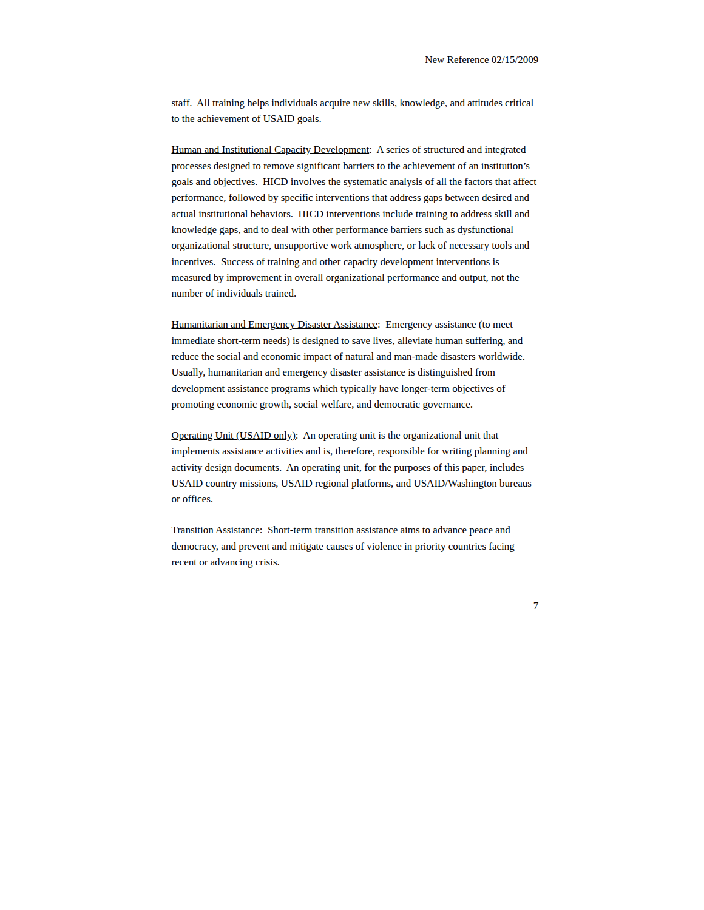New Reference 02/15/2009
staff. All training helps individuals acquire new skills, knowledge, and attitudes critical to the achievement of USAID goals.
Human and Institutional Capacity Development: A series of structured and integrated processes designed to remove significant barriers to the achievement of an institution’s goals and objectives. HICD involves the systematic analysis of all the factors that affect performance, followed by specific interventions that address gaps between desired and actual institutional behaviors. HICD interventions include training to address skill and knowledge gaps, and to deal with other performance barriers such as dysfunctional organizational structure, unsupportive work atmosphere, or lack of necessary tools and incentives. Success of training and other capacity development interventions is measured by improvement in overall organizational performance and output, not the number of individuals trained.
Humanitarian and Emergency Disaster Assistance: Emergency assistance (to meet immediate short-term needs) is designed to save lives, alleviate human suffering, and reduce the social and economic impact of natural and man-made disasters worldwide. Usually, humanitarian and emergency disaster assistance is distinguished from development assistance programs which typically have longer-term objectives of promoting economic growth, social welfare, and democratic governance.
Operating Unit (USAID only): An operating unit is the organizational unit that implements assistance activities and is, therefore, responsible for writing planning and activity design documents. An operating unit, for the purposes of this paper, includes USAID country missions, USAID regional platforms, and USAID/Washington bureaus or offices.
Transition Assistance: Short-term transition assistance aims to advance peace and democracy, and prevent and mitigate causes of violence in priority countries facing recent or advancing crisis.
7